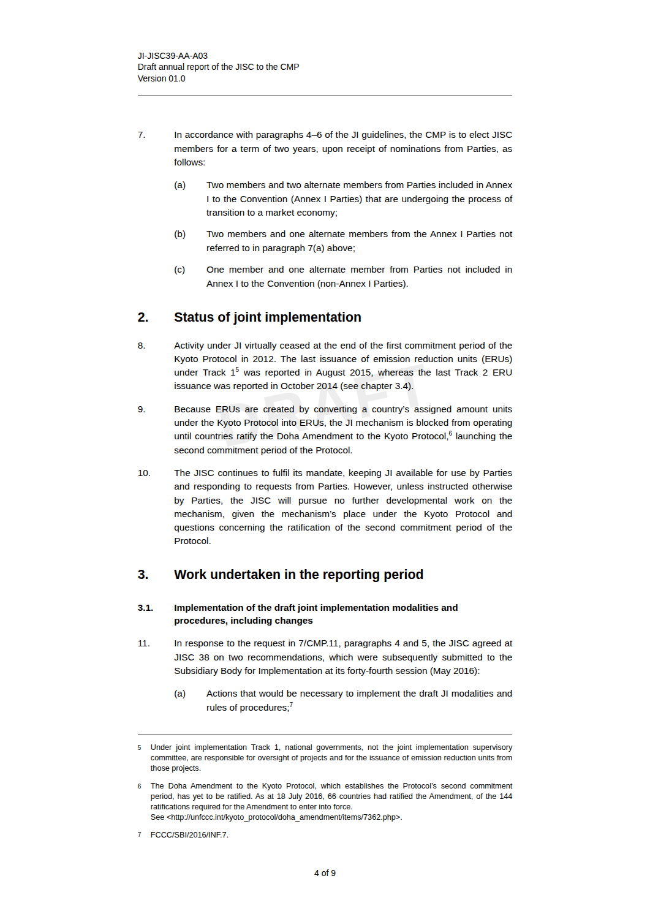JI-JISC39-AA-A03
Draft annual report of the JISC to the CMP
Version 01.0
DRAFT
7.
In accordance with paragraphs 4–6 of the JI guidelines, the CMP is to elect JISC members for a term of two years, upon receipt of nominations from Parties, as follows:
(a)
Two members and two alternate members from Parties included in Annex I to the Convention (Annex I Parties) that are undergoing the process of transition to a market economy;
(b)
Two members and one alternate members from the Annex I Parties not referred to in paragraph 7(a) above;
(c)
One member and one alternate member from Parties not included in Annex I to the Convention (non-Annex I Parties).
2. Status of joint implementation
8.
Activity under JI virtually ceased at the end of the first commitment period of the Kyoto Protocol in 2012. The last issuance of emission reduction units (ERUs) under Track 15 was reported in August 2015, whereas the last Track 2 ERU issuance was reported in October 2014 (see chapter 3.4).
9.
Because ERUs are created by converting a country’s assigned amount units under the Kyoto Protocol into ERUs, the JI mechanism is blocked from operating until countries ratify the Doha Amendment to the Kyoto Protocol,6 launching the second commitment period of the Protocol.
10.
The JISC continues to fulfil its mandate, keeping JI available for use by Parties and responding to requests from Parties. However, unless instructed otherwise by Parties, the JISC will pursue no further developmental work on the mechanism, given the mechanism’s place under the Kyoto Protocol and questions concerning the ratification of the second commitment period of the Protocol.
3. Work undertaken in the reporting period
3.1. Implementation of the draft joint implementation modalities and procedures, including changes
11.
In response to the request in 7/CMP.11, paragraphs 4 and 5, the JISC agreed at JISC 38 on two recommendations, which were subsequently submitted to the Subsidiary Body for Implementation at its forty-fourth session (May 2016):
(a)
Actions that would be necessary to implement the draft JI modalities and rules of procedures;7
5
Under joint implementation Track 1, national governments, not the joint implementation supervisory committee, are responsible for oversight of projects and for the issuance of emission reduction units from those projects.
6
The Doha Amendment to the Kyoto Protocol, which establishes the Protocol’s second commitment period, has yet to be ratified. As at 18 July 2016, 66 countries had ratified the Amendment, of the 144 ratifications required for the Amendment to enter into force.
See <http://unfccc.int/kyoto_protocol/doha_amendment/items/7362.php>.
7
FCCC/SBI/2016/INF.7.
4 of 9